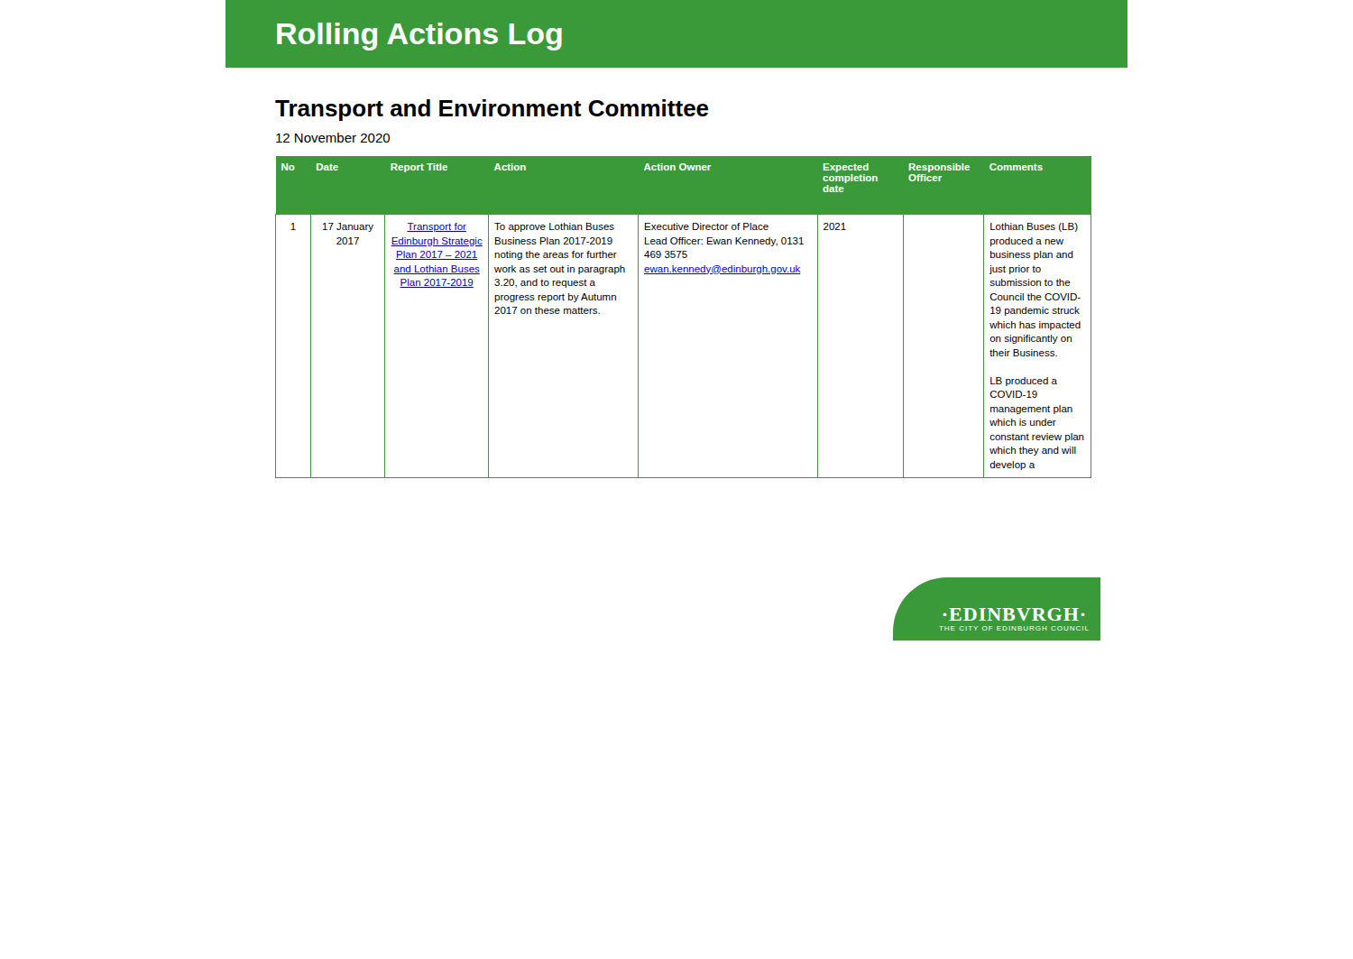Rolling Actions Log
Transport and Environment Committee
12 November 2020
| No | Date | Report Title | Action | Action Owner | Expected completion date | Responsible Officer | Comments |
| --- | --- | --- | --- | --- | --- | --- | --- |
| 1 | 17 January 2017 | Transport for Edinburgh Strategic Plan 2017 – 2021 and Lothian Buses Plan 2017-2019 | To approve Lothian Buses Business Plan 2017-2019 noting the areas for further work as set out in paragraph 3.20, and to request a progress report by Autumn 2017 on these matters. | Executive Director of Place Lead Officer: Ewan Kennedy, 0131 469 3575 ewan.kennedy@edinburgh.gov.uk | 2021 | | Lothian Buses (LB) produced a new business plan and just prior to submission to the Council the COVID-19 pandemic struck which has impacted on significantly on their Business. LB produced a COVID-19 management plan which is under constant review plan which they and will develop a |
·EDINBVRGH·
THE CITY OF EDINBURGH COUNCIL